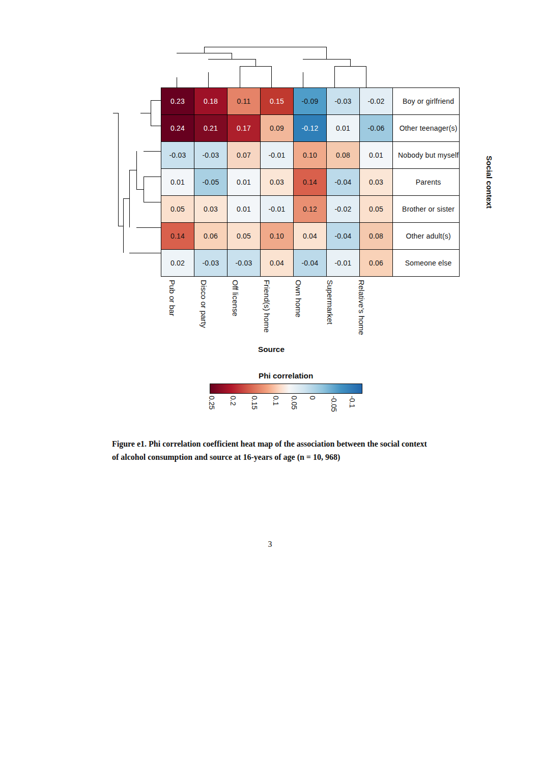| 0.23 | 0.18 | 0.11 | 0.15 | -0.09 | -0.03 | -0.02 | Boy or girlfriend |
| 0.24 | 0.21 | 0.17 | 0.09 | -0.12 | 0.01 | -0.06 | Other teenager(s) |
| -0.03 | -0.03 | 0.07 | -0.01 | 0.10 | 0.08 | 0.01 | Nobody but myself |
| 0.01 | -0.05 | 0.01 | 0.03 | 0.14 | -0.04 | 0.03 | Parents |
| 0.05 | 0.03 | 0.01 | -0.01 | 0.12 | -0.02 | 0.05 | Brother or sister |
| 0.14 | 0.06 | 0.05 | 0.10 | 0.04 | -0.04 | 0.08 | Other adult(s) |
| 0.02 | -0.03 | -0.03 | 0.04 | -0.04 | -0.01 | 0.06 | Someone else |
Social context
Pub or bar
Disco or party
Off license
Friend(s) home
Own home
Supermarket
Relative’s home
Source
Phi correlation
0.25 0.2 0.15 0.1 0.05 0 -0.05 -0.1
Figure e1. Phi correlation coefficient heat map of the association between the social context of alcohol consumption and source at 16-years of age (n = 10, 968)
3